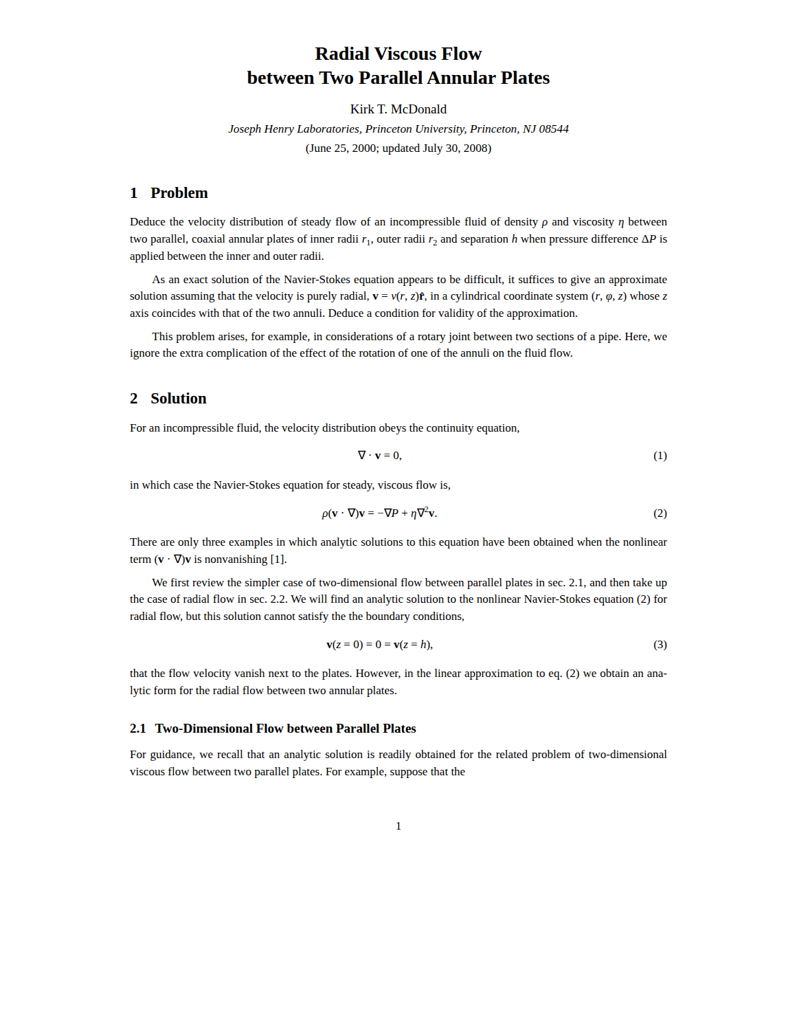Radial Viscous Flow
between Two Parallel Annular Plates
Kirk T. McDonald
Joseph Henry Laboratories, Princeton University, Princeton, NJ 08544
(June 25, 2000; updated July 30, 2008)
1 Problem
Deduce the velocity distribution of steady flow of an incompressible fluid of density ρ and viscosity η between two parallel, coaxial annular plates of inner radii r1, outer radii r2 and separation h when pressure difference ΔP is applied between the inner and outer radii.
As an exact solution of the Navier-Stokes equation appears to be difficult, it suffices to give an approximate solution assuming that the velocity is purely radial, v = v(r, z)r̂, in a cylindrical coordinate system (r, φ, z) whose z axis coincides with that of the two annuli. Deduce a condition for validity of the approximation.
This problem arises, for example, in considerations of a rotary joint between two sections of a pipe. Here, we ignore the extra complication of the effect of the rotation of one of the annuli on the fluid flow.
2 Solution
For an incompressible fluid, the velocity distribution obeys the continuity equation,
∇ · v = 0,
(1)
in which case the Navier-Stokes equation for steady, viscous flow is,
ρ(v · ∇)v = −∇P + η∇2v.
(2)
There are only three examples in which analytic solutions to this equation have been obtained when the nonlinear term (v · ∇)v is nonvanishing [1].
We first review the simpler case of two-dimensional flow between parallel plates in sec. 2.1, and then take up the case of radial flow in sec. 2.2. We will find an analytic solution to the nonlinear Navier-Stokes equation (2) for radial flow, but this solution cannot satisfy the the boundary conditions,
v(z = 0) = 0 = v(z = h),
(3)
that the flow velocity vanish next to the plates. However, in the linear approximation to eq. (2) we obtain an analytic form for the radial flow between two annular plates.
2.1 Two-Dimensional Flow between Parallel Plates
For guidance, we recall that an analytic solution is readily obtained for the related problem of two-dimensional viscous flow between two parallel plates. For example, suppose that the
1